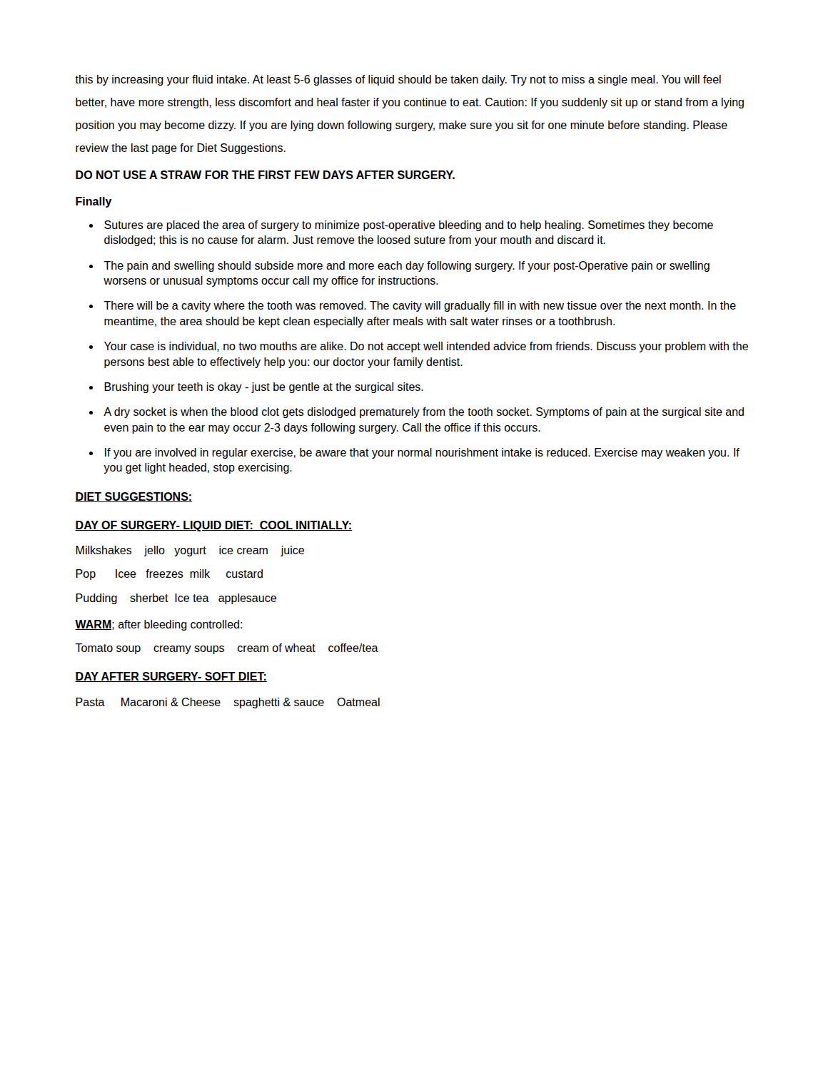this by increasing your fluid intake. At least 5-6 glasses of liquid should be taken daily. Try not to miss a single meal. You will feel better, have more strength, less discomfort and heal faster if you continue to eat. Caution: If you suddenly sit up or stand from a lying position you may become dizzy. If you are lying down following surgery, make sure you sit for one minute before standing. Please review the last page for Diet Suggestions.
DO NOT USE A STRAW FOR THE FIRST FEW DAYS AFTER SURGERY.
Finally
Sutures are placed the area of surgery to minimize post-operative bleeding and to help healing. Sometimes they become dislodged; this is no cause for alarm. Just remove the loosed suture from your mouth and discard it.
The pain and swelling should subside more and more each day following surgery. If your post-Operative pain or swelling worsens or unusual symptoms occur call my office for instructions.
There will be a cavity where the tooth was removed. The cavity will gradually fill in with new tissue over the next month. In the meantime, the area should be kept clean especially after meals with salt water rinses or a toothbrush.
Your case is individual, no two mouths are alike. Do not accept well intended advice from friends. Discuss your problem with the persons best able to effectively help you: our doctor your family dentist.
Brushing your teeth is okay - just be gentle at the surgical sites.
A dry socket is when the blood clot gets dislodged prematurely from the tooth socket. Symptoms of pain at the surgical site and even pain to the ear may occur 2-3 days following surgery. Call the office if this occurs.
If you are involved in regular exercise, be aware that your normal nourishment intake is reduced. Exercise may weaken you. If you get light headed, stop exercising.
DIET SUGGESTIONS:
DAY OF SURGERY- LIQUID DIET: COOL INITIALLY:
Milkshakes jello yogurt ice cream juice
Pop Icee freezes milk custard
Pudding sherbet Ice tea applesauce
WARM; after bleeding controlled:
Tomato soup creamy soups cream of wheat coffee/tea
DAY AFTER SURGERY- SOFT DIET:
Pasta Macaroni & Cheese spaghetti & sauce Oatmeal